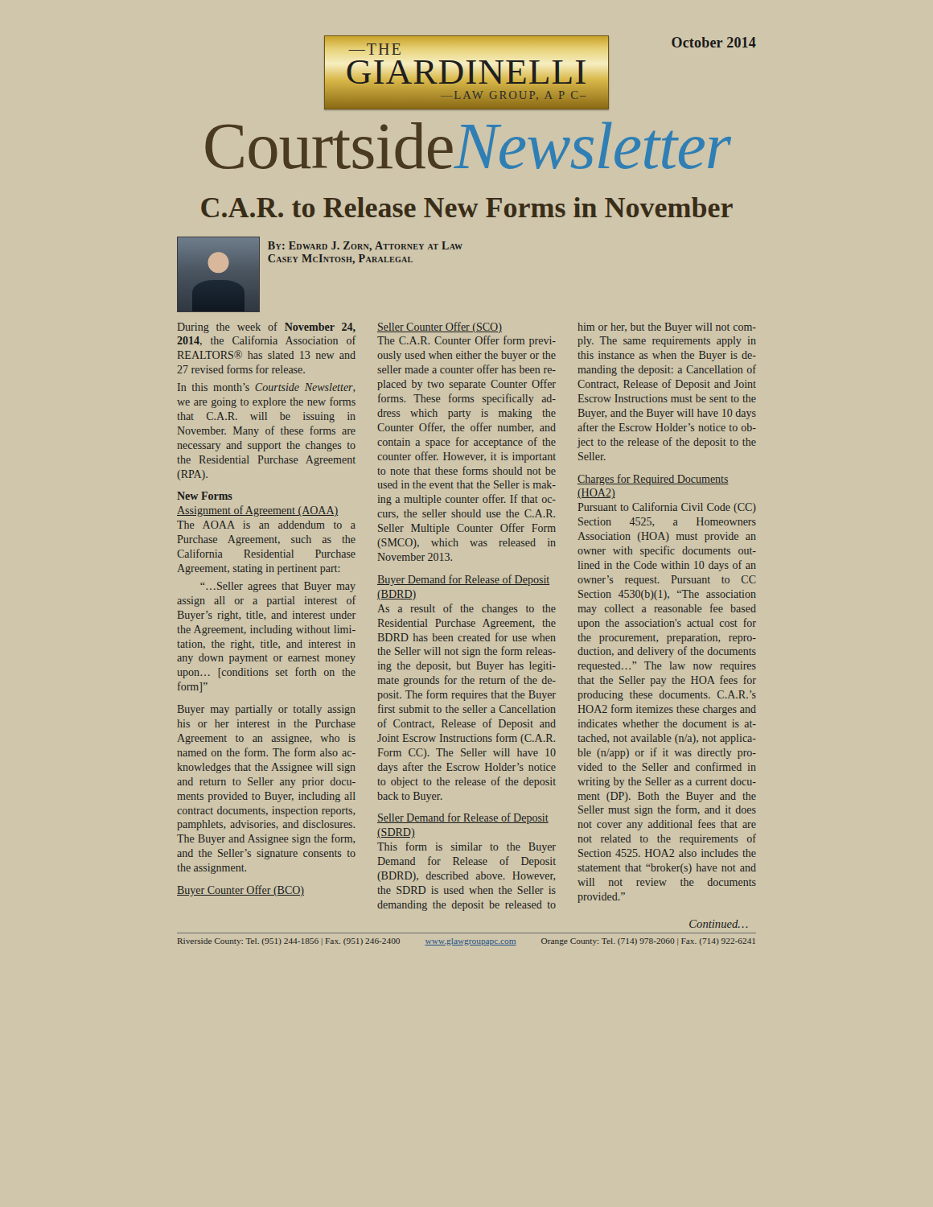October 2014
—THE GIARDINELLI —LAW GROUP, A P C–
Courtside Newsletter
C.A.R. to Release New Forms in November
By: Edward J. Zorn, Attorney at Law Casey McIntosh, Paralegal
During the week of November 24, 2014, the California Association of REALTORS® has slated 13 new and 27 revised forms for release.
In this month’s Courtside Newsletter, we are going to explore the new forms that C.A.R. will be issuing in November. Many of these forms are necessary and support the changes to the Residential Purchase Agreement (RPA).
New Forms
Assignment of Agreement (AOAA)
The AOAA is an addendum to a Purchase Agreement, such as the California Residential Purchase Agreement, stating in pertinent part:
“…Seller agrees that Buyer may assign all or a partial interest of Buyer’s right, title, and interest under the Agreement, including without limitation, the right, title, and interest in any down payment or earnest money upon… [conditions set forth on the form]”
Buyer may partially or totally assign his or her interest in the Purchase Agreement to an assignee, who is named on the form. The form also acknowledges that the Assignee will sign and return to Seller any prior documents provided to Buyer, including all contract documents, inspection reports, pamphlets, advisories, and disclosures. The Buyer and Assignee sign the form, and the Seller’s signature consents to the assignment.
Buyer Counter Offer (BCO)
Seller Counter Offer (SCO)
The C.A.R. Counter Offer form previously used when either the buyer or the seller made a counter offer has been replaced by two separate Counter Offer forms. These forms specifically address which party is making the Counter Offer, the offer number, and contain a space for acceptance of the counter offer. However, it is important to note that these forms should not be used in the event that the Seller is making a multiple counter offer. If that occurs, the seller should use the C.A.R. Seller Multiple Counter Offer Form (SMCO), which was released in November 2013.
Buyer Demand for Release of Deposit (BDRD)
As a result of the changes to the Residential Purchase Agreement, the BDRD has been created for use when the Seller will not sign the form releasing the deposit, but Buyer has legitimate grounds for the return of the deposit. The form requires that the Buyer first submit to the seller a Cancellation of Contract, Release of Deposit and Joint Escrow Instructions form (C.A.R. Form CC). The Seller will have 10 days after the Escrow Holder’s notice to object to the release of the deposit back to Buyer.
Seller Demand for Release of Deposit (SDRD)
This form is similar to the Buyer Demand for Release of Deposit (BDRD), described above. However, the SDRD is used when the Seller is demanding the deposit be released to him or her, but the Buyer will not comply. The same requirements apply in this instance as when the Buyer is demanding the deposit: a Cancellation of Contract, Release of Deposit and Joint Escrow Instructions must be sent to the Buyer, and the Buyer will have 10 days after the Escrow Holder’s notice to object to the release of the deposit to the Seller.
Charges for Required Documents (HOA2)
Pursuant to California Civil Code (CC) Section 4525, a Homeowners Association (HOA) must provide an owner with specific documents outlined in the Code within 10 days of an owner’s request. Pursuant to CC Section 4530(b)(1), “The association may collect a reasonable fee based upon the association's actual cost for the procurement, preparation, reproduction, and delivery of the documents requested…” The law now requires that the Seller pay the HOA fees for producing these documents. C.A.R.’s HOA2 form itemizes these charges and indicates whether the document is attached, not available (n/a), not applicable (n/app) or if it was directly provided to the Seller and confirmed in writing by the Seller as a current document (DP). Both the Buyer and the Seller must sign the form, and it does not cover any additional fees that are not related to the requirements of Section 4525. HOA2 also includes the statement that “broker(s) have not and will not review the documents provided.”
Continued…
Riverside County: Tel. (951) 244-1856 | Fax. (951) 246-2400
www.glawgroupapc.com
Orange County: Tel. (714) 978-2060 | Fax. (714) 922-6241